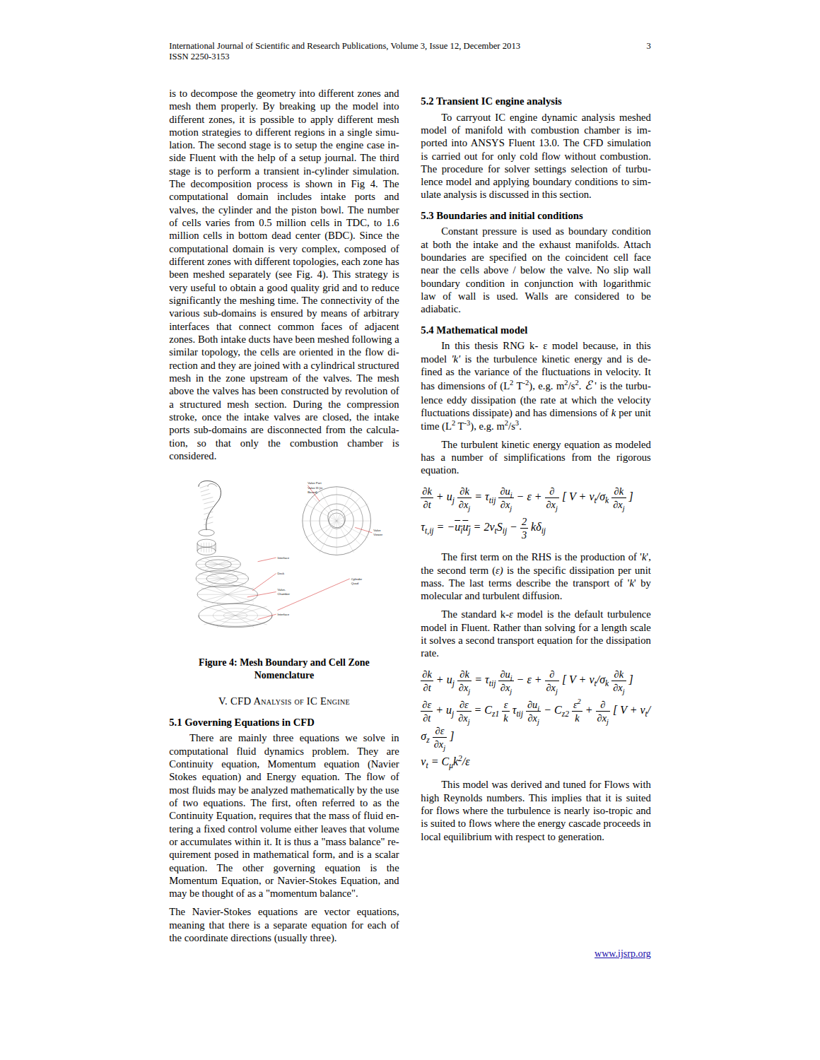International Journal of Scientific and Research Publications, Volume 3, Issue 12, December 2013 ISSN 2250-3153 3
is to decompose the geometry into different zones and mesh them properly. By breaking up the model into different zones, it is possible to apply different mesh motion strategies to different regions in a single simulation. The second stage is to setup the engine case inside Fluent with the help of a setup journal. The third stage is to perform a transient in-cylinder simulation. The decomposition process is shown in Fig 4. The computational domain includes intake ports and valves, the cylinder and the piston bowl. The number of cells varies from 0.5 million cells in TDC, to 1.6 million cells in bottom dead center (BDC). Since the computational domain is very complex, composed of different zones with different topologies, each zone has been meshed separately (see Fig. 4). This strategy is very useful to obtain a good quality grid and to reduce significantly the meshing time. The connectivity of the various sub-domains is ensured by means of arbitrary interfaces that connect common faces of adjacent zones. Both intake ducts have been meshed following a similar topology, the cells are oriented in the flow direction and they are joined with a cylindrical structured mesh in the zone upstream of the valves. The mesh above the valves has been constructed by revolution of a structured mesh section. During the compression stroke, once the intake valves are closed, the intake ports sub-domains are disconnected from the calculation, so that only the combustion chamber is considered.
Valve Port Valve III (in Bound) Valve Viewer Interface Deck Valve- Chamber Cylinder Quad Interface
Figure 4: Mesh Boundary and Cell Zone Nomenclature
V. CFD Analysis of IC Engine
5.1 Governing Equations in CFD
There are mainly three equations we solve in computational fluid dynamics problem. They are Continuity equation, Momentum equation (Navier Stokes equation) and Energy equation. The flow of most fluids may be analyzed mathematically by the use of two equations. The first, often referred to as the Continuity Equation, requires that the mass of fluid entering a fixed control volume either leaves that volume or accumulates within it. It is thus a "mass balance" requirement posed in mathematical form, and is a scalar equation. The other governing equation is the Momentum Equation, or Navier-Stokes Equation, and may be thought of as a "momentum balance".
The Navier-Stokes equations are vector equations, meaning that there is a separate equation for each of the coordinate directions (usually three).
5.2 Transient IC engine analysis
To carryout IC engine dynamic analysis meshed model of manifold with combustion chamber is imported into ANSYS Fluent 13.0. The CFD simulation is carried out for only cold flow without combustion. The procedure for solver settings selection of turbulence model and applying boundary conditions to simulate analysis is discussed in this section.
5.3 Boundaries and initial conditions
Constant pressure is used as boundary condition at both the intake and the exhaust manifolds. Attach boundaries are specified on the coincident cell face near the cells above / below the valve. No slip wall boundary condition in conjunction with logarithmic law of wall is used. Walls are considered to be adiabatic.
5.4 Mathematical model
In this thesis RNG k- ε model because, in this model 'k' is the turbulence kinetic energy and is defined as the variance of the fluctuations in velocity. It has dimensions of (L2 T-2), e.g. m2/s2. ℰ ' is the turbulence eddy dissipation (the rate at which the velocity fluctuations dissipate) and has dimensions of k per unit time (L2 T-3), e.g. m2/s3.
The turbulent kinetic energy equation as modeled has a number of simplifications from the rigorous equation.
∂k∂t + uj ∂k∂xj = τtij ∂ui∂xj − ε + ∂∂xj [ V + vt/σk ∂k∂xj ] τt,ij = −uiuj = 2vtSij − 23 kδij
The first term on the RHS is the production of 'k', the second term (ε) is the specific dissipation per unit mass. The last terms describe the transport of 'k' by molecular and turbulent diffusion.
The standard k-ε model is the default turbulence model in Fluent. Rather than solving for a length scale it solves a second transport equation for the dissipation rate.
∂k∂t + uj ∂k∂xj = τtij ∂ui∂xj − ε + ∂∂xj [ V + vt/σk ∂k∂xj ] ∂ε∂t + uj ∂ε∂xj = Cz1 εk τtij ∂ui∂xj − Cz2 ε2 k + ∂∂xj [ V + vt/σz ∂ε∂xj ] vt = Cμk2/ε
This model was derived and tuned for Flows with high Reynolds numbers. This implies that it is suited for flows where the turbulence is nearly iso-tropic and is suited to flows where the energy cascade proceeds in local equilibrium with respect to generation.
www.ijsrp.org